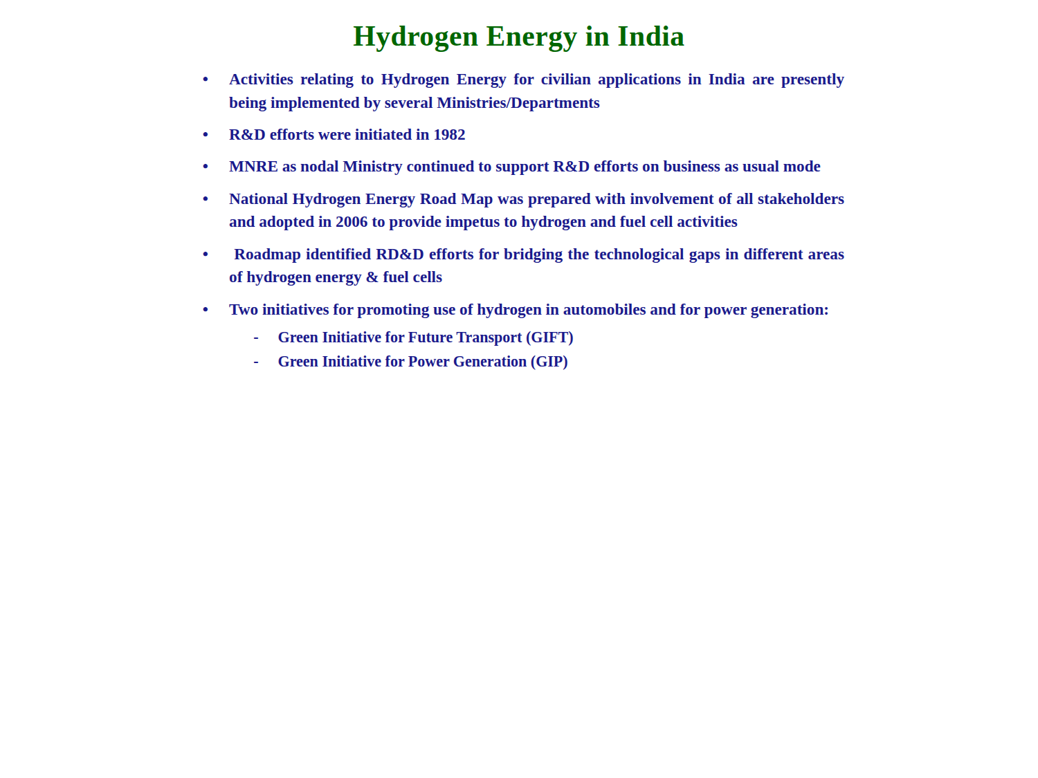Hydrogen Energy in India
Activities relating to Hydrogen Energy for civilian applications in India are presently being implemented by several Ministries/Departments
R&D efforts were initiated in 1982
MNRE as nodal Ministry continued to support R&D efforts on business as usual mode
National Hydrogen Energy Road Map was prepared with involvement of all stakeholders and adopted in 2006 to provide impetus to hydrogen and fuel cell activities
Roadmap identified RD&D efforts for bridging the technological gaps in different areas of hydrogen energy & fuel cells
Two initiatives for promoting use of hydrogen in automobiles and for power generation:
Green Initiative for Future Transport (GIFT)
Green Initiative for Power Generation (GIP)